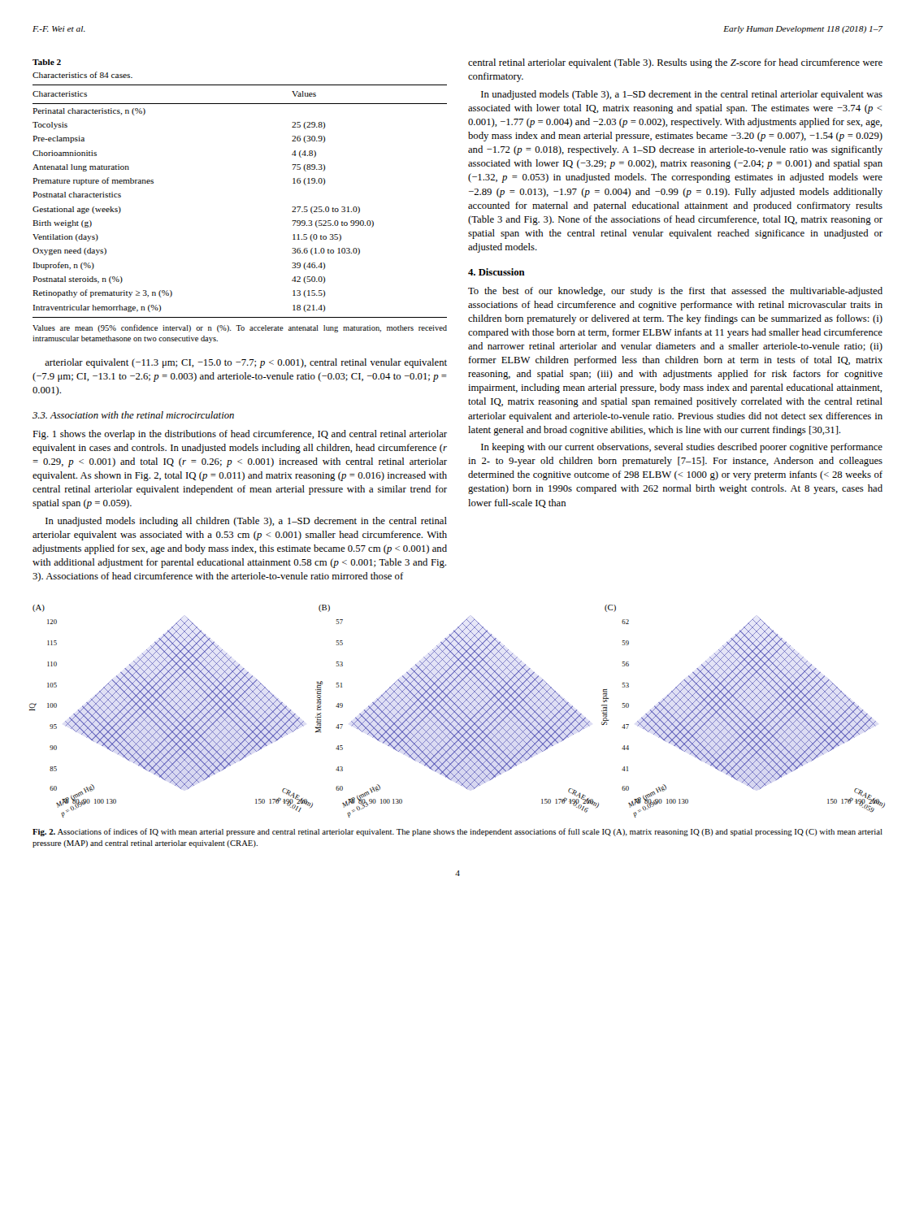F.-F. Wei et al.
Early Human Development 118 (2018) 1–7
Table 2 Characteristics of 84 cases.
| Characteristics | Values |
| --- | --- |
| Perinatal characteristics, n (%) |
| Tocolysis | 25 (29.8) |
| Pre-eclampsia | 26 (30.9) |
| Chorioamnionitis | 4 (4.8) |
| Antenatal lung maturation | 75 (89.3) |
| Premature rupture of membranes | 16 (19.0) |
| Postnatal characteristics |
| Gestational age (weeks) | 27.5 (25.0 to 31.0) |
| Birth weight (g) | 799.3 (525.0 to 990.0) |
| Ventilation (days) | 11.5 (0 to 35) |
| Oxygen need (days) | 36.6 (1.0 to 103.0) |
| Ibuprofen, n (%) | 39 (46.4) |
| Postnatal steroids, n (%) | 42 (50.0) |
| Retinopathy of prematurity ≥ 3, n (%) | 13 (15.5) |
| Intraventricular hemorrhage, n (%) | 18 (21.4) |
Values are mean (95% confidence interval) or n (%). To accelerate antenatal lung maturation, mothers received intramuscular betamethasone on two consecutive days.
arteriolar equivalent (−11.3 μm; CI, −15.0 to −7.7; p < 0.001), central retinal venular equivalent (−7.9 μm; CI, −13.1 to −2.6; p = 0.003) and arteriole-to-venule ratio (−0.03; CI, −0.04 to −0.01; p = 0.001).
3.3. Association with the retinal microcirculation
Fig. 1 shows the overlap in the distributions of head circumference, IQ and central retinal arteriolar equivalent in cases and controls. In unadjusted models including all children, head circumference (r = 0.29, p < 0.001) and total IQ (r = 0.26; p < 0.001) increased with central retinal arteriolar equivalent. As shown in Fig. 2, total IQ (p = 0.011) and matrix reasoning (p = 0.016) increased with central retinal arteriolar equivalent independent of mean arterial pressure with a similar trend for spatial span (p = 0.059).
In unadjusted models including all children (Table 3), a 1–SD decrement in the central retinal arteriolar equivalent was associated with a 0.53 cm (p < 0.001) smaller head circumference. With adjustments applied for sex, age and body mass index, this estimate became 0.57 cm (p < 0.001) and with additional adjustment for parental educational attainment 0.58 cm (p < 0.001; Table 3 and Fig. 3). Associations of head circumference with the arteriole-to-venule ratio mirrored those of
central retinal arteriolar equivalent (Table 3). Results using the Z-score for head circumference were confirmatory.
In unadjusted models (Table 3), a 1–SD decrement in the central retinal arteriolar equivalent was associated with lower total IQ, matrix reasoning and spatial span. The estimates were −3.74 (p < 0.001), −1.77 (p = 0.004) and −2.03 (p = 0.002), respectively. With adjustments applied for sex, age, body mass index and mean arterial pressure, estimates became −3.20 (p = 0.007), −1.54 (p = 0.029) and −1.72 (p = 0.018), respectively. A 1–SD decrease in arteriole-to-venule ratio was significantly associated with lower IQ (−3.29; p = 0.002), matrix reasoning (−2.04; p = 0.001) and spatial span (−1.32, p = 0.053) in unadjusted models. The corresponding estimates in adjusted models were −2.89 (p = 0.013), −1.97 (p = 0.004) and −0.99 (p = 0.19). Fully adjusted models additionally accounted for maternal and paternal educational attainment and produced confirmatory results (Table 3 and Fig. 3). None of the associations of head circumference, total IQ, matrix reasoning or spatial span with the central retinal venular equivalent reached significance in unadjusted or adjusted models.
4. Discussion
To the best of our knowledge, our study is the first that assessed the multivariable-adjusted associations of head circumference and cognitive performance with retinal microvascular traits in children born prematurely or delivered at term. The key findings can be summarized as follows: (i) compared with those born at term, former ELBW infants at 11 years had smaller head circumference and narrower retinal arteriolar and venular diameters and a smaller arteriole-to-venule ratio; (ii) former ELBW children performed less than children born at term in tests of total IQ, matrix reasoning, and spatial span; (iii) and with adjustments applied for risk factors for cognitive impairment, including mean arterial pressure, body mass index and parental educational attainment, total IQ, matrix reasoning and spatial span remained positively correlated with the central retinal arteriolar equivalent and arteriole-to-venule ratio. Previous studies did not detect sex differences in latent general and broad cognitive abilities, which is line with our current findings [30,31].
In keeping with our current observations, several studies described poorer cognitive performance in 2- to 9-year old children born prematurely [7–15]. For instance, Anderson and colleagues determined the cognitive outcome of 298 ELBW (< 1000 g) or very preterm infants (< 28 weeks of gestation) born in 1990s compared with 262 normal birth weight controls. At 8 years, cases had lower full-scale IQ than
(A)
IQ
120 115 110 105 100 95 90 85 60
70 80 90 100 130
150 170 190 210
MAP (mm Hg)
p = 0.096
CRAE (μm)
p = 0.011
(B)
Matrix reasoning
57 55 53 51 49 47 45 43 60
70 80 90 100 130
150 170 190 210
MAP (mm Hg)
p = 0.33
CRAE (μm)
p = 0.016
(C)
Spatial span
62 59 56 53 50 47 44 41 60
70 80 90 100 130
150 170 190 210
MAP (mm Hg)
p = 0.096
CRAE (μm)
p = 0.059
Fig. 2. Associations of indices of IQ with mean arterial pressure and central retinal arteriolar equivalent. The plane shows the independent associations of full scale IQ (A), matrix reasoning IQ (B) and spatial processing IQ (C) with mean arterial pressure (MAP) and central retinal arteriolar equivalent (CRAE).
4